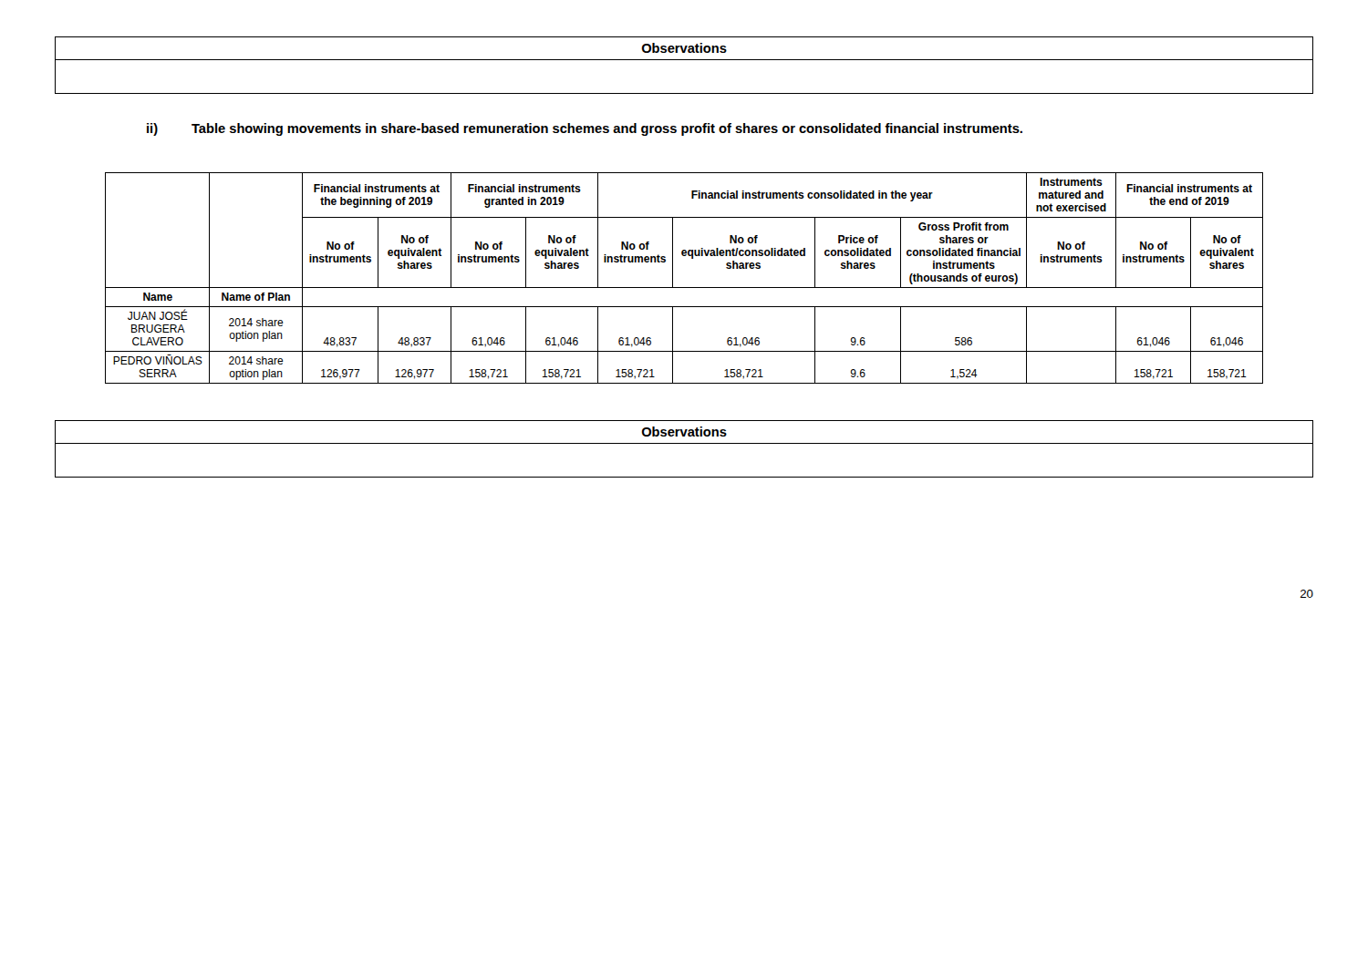| Observations |
ii) Table showing movements in share-based remuneration schemes and gross profit of shares or consolidated financial instruments.
| | | Financial instruments at the beginning of 2019 | Financial instruments granted in 2019 | Financial instruments consolidated in the year | Instruments matured and not exercised | Financial instruments at the end of 2019 |
| --- | --- | --- | --- | --- | --- | --- |
| No of instruments | No of equivalent shares | No of instruments | No of equivalent shares | No of instruments | No of equivalent/consolidated shares | Price of consolidated shares | Gross Profit from shares or consolidated financial instruments (thousands of euros) | No of instruments | No of instruments | No of equivalent shares |
| Name | Name of Plan | |
| JUAN JOSÉ BRUGERA CLAVERO | 2014 share option plan | 48,837 | 48,837 | 61,046 | 61,046 | 61,046 | 61,046 | 9.6 | 586 | | 61,046 | 61,046 |
| PEDRO VIÑOLAS SERRA | 2014 share option plan | 126,977 | 126,977 | 158,721 | 158,721 | 158,721 | 158,721 | 9.6 | 1,524 | | 158,721 | 158,721 |
| Observations |
20